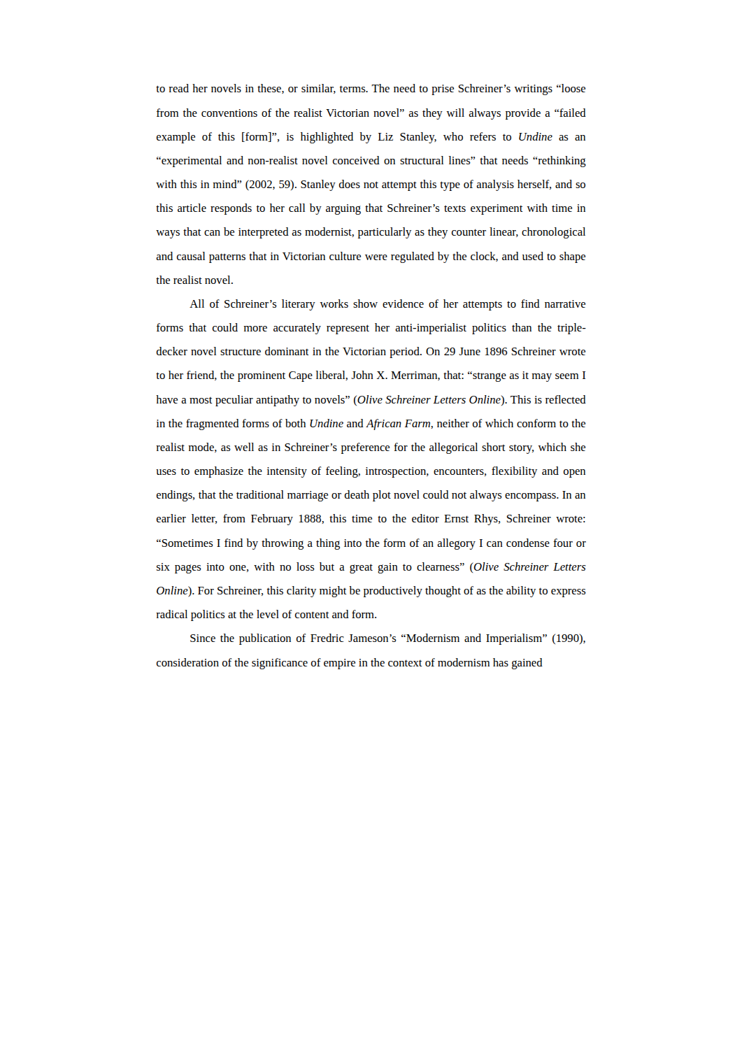to read her novels in these, or similar, terms. The need to prise Schreiner’s writings “loose from the conventions of the realist Victorian novel” as they will always provide a “failed example of this [form]”, is highlighted by Liz Stanley, who refers to Undine as an “experimental and non-realist novel conceived on structural lines” that needs “rethinking with this in mind” (2002, 59). Stanley does not attempt this type of analysis herself, and so this article responds to her call by arguing that Schreiner’s texts experiment with time in ways that can be interpreted as modernist, particularly as they counter linear, chronological and causal patterns that in Victorian culture were regulated by the clock, and used to shape the realist novel.
All of Schreiner’s literary works show evidence of her attempts to find narrative forms that could more accurately represent her anti-imperialist politics than the triple-decker novel structure dominant in the Victorian period. On 29 June 1896 Schreiner wrote to her friend, the prominent Cape liberal, John X. Merriman, that: “strange as it may seem I have a most peculiar antipathy to novels” (Olive Schreiner Letters Online). This is reflected in the fragmented forms of both Undine and African Farm, neither of which conform to the realist mode, as well as in Schreiner’s preference for the allegorical short story, which she uses to emphasize the intensity of feeling, introspection, encounters, flexibility and open endings, that the traditional marriage or death plot novel could not always encompass. In an earlier letter, from February 1888, this time to the editor Ernst Rhys, Schreiner wrote: “Sometimes I find by throwing a thing into the form of an allegory I can condense four or six pages into one, with no loss but a great gain to clearness” (Olive Schreiner Letters Online). For Schreiner, this clarity might be productively thought of as the ability to express radical politics at the level of content and form.
Since the publication of Fredric Jameson’s “Modernism and Imperialism” (1990), consideration of the significance of empire in the context of modernism has gained